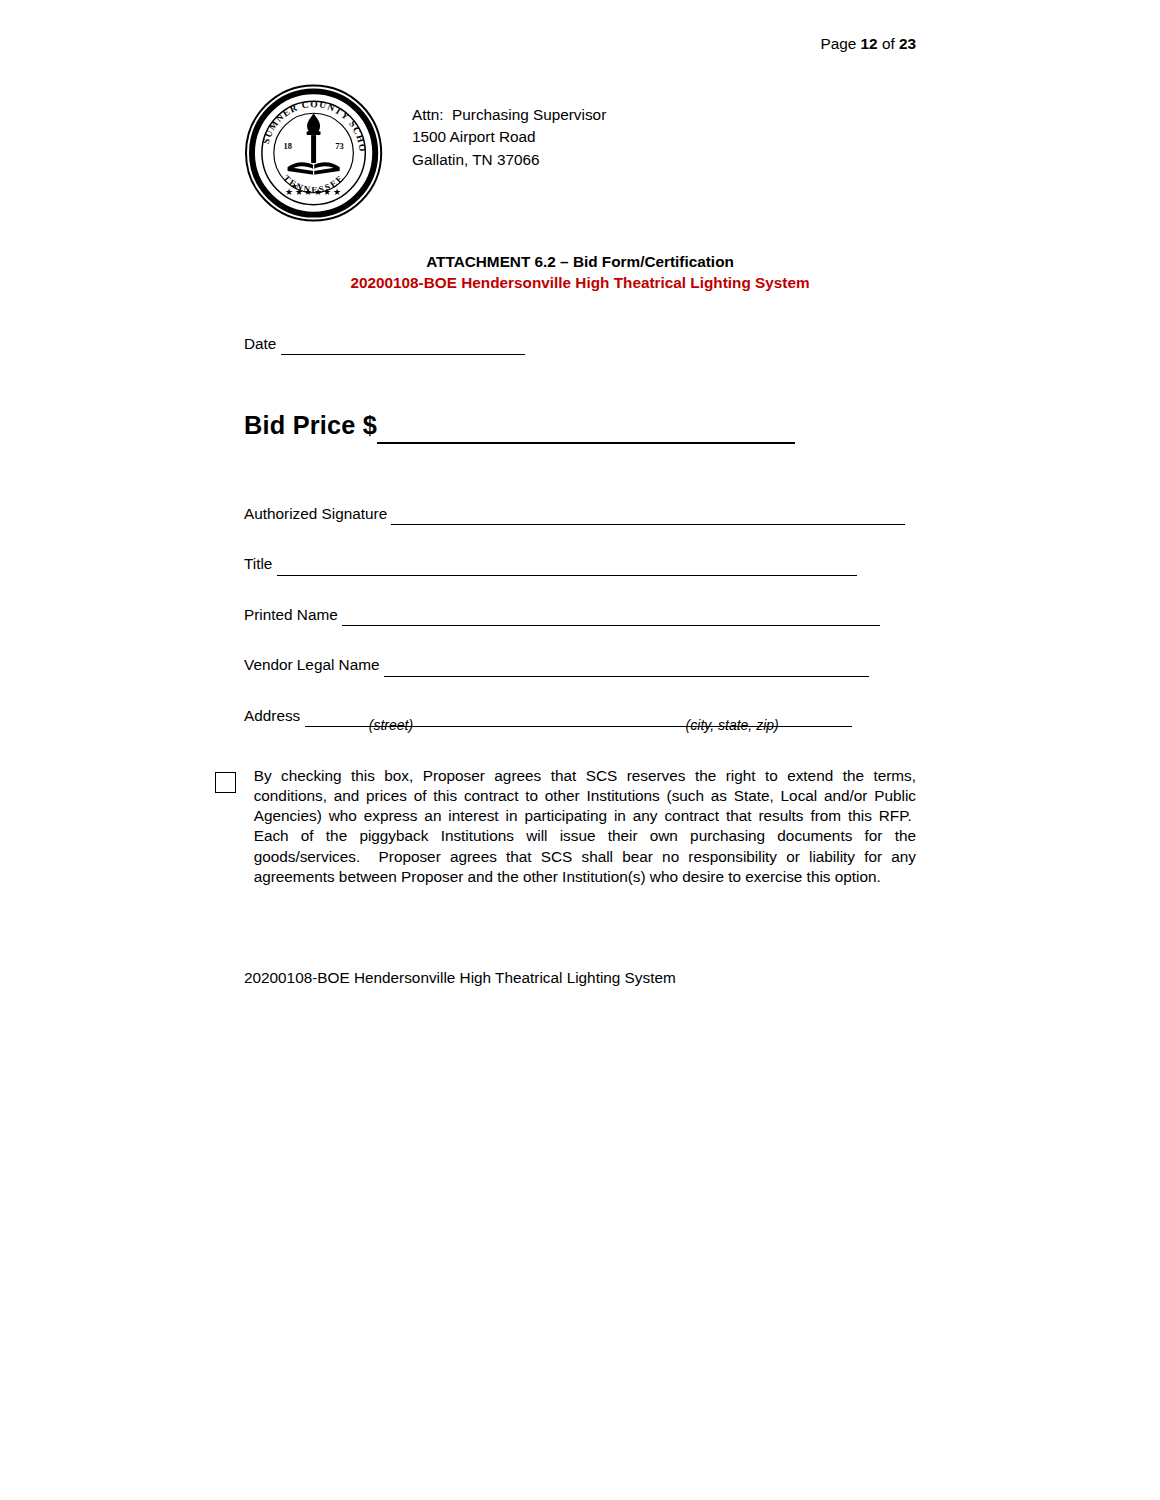Page 12 of 23
SUMNER COUNTY SCHOOLS TENNESSEE ★★★★★★ 18 73
Attn: Purchasing Supervisor
1500 Airport Road
Gallatin, TN 37066
ATTACHMENT 6.2 – Bid Form/Certification
20200108-BOE Hendersonville High Theatrical Lighting System
Date
Bid Price $
Authorized Signature
Title
Printed Name
Vendor Legal Name
Address
(street) (city, state, zip)
By checking this box, Proposer agrees that SCS reserves the right to extend the terms, conditions, and prices of this contract to other Institutions (such as State, Local and/or Public Agencies) who express an interest in participating in any contract that results from this RFP. Each of the piggyback Institutions will issue their own purchasing documents for the goods/services. Proposer agrees that SCS shall bear no responsibility or liability for any agreements between Proposer and the other Institution(s) who desire to exercise this option.
20200108-BOE Hendersonville High Theatrical Lighting System